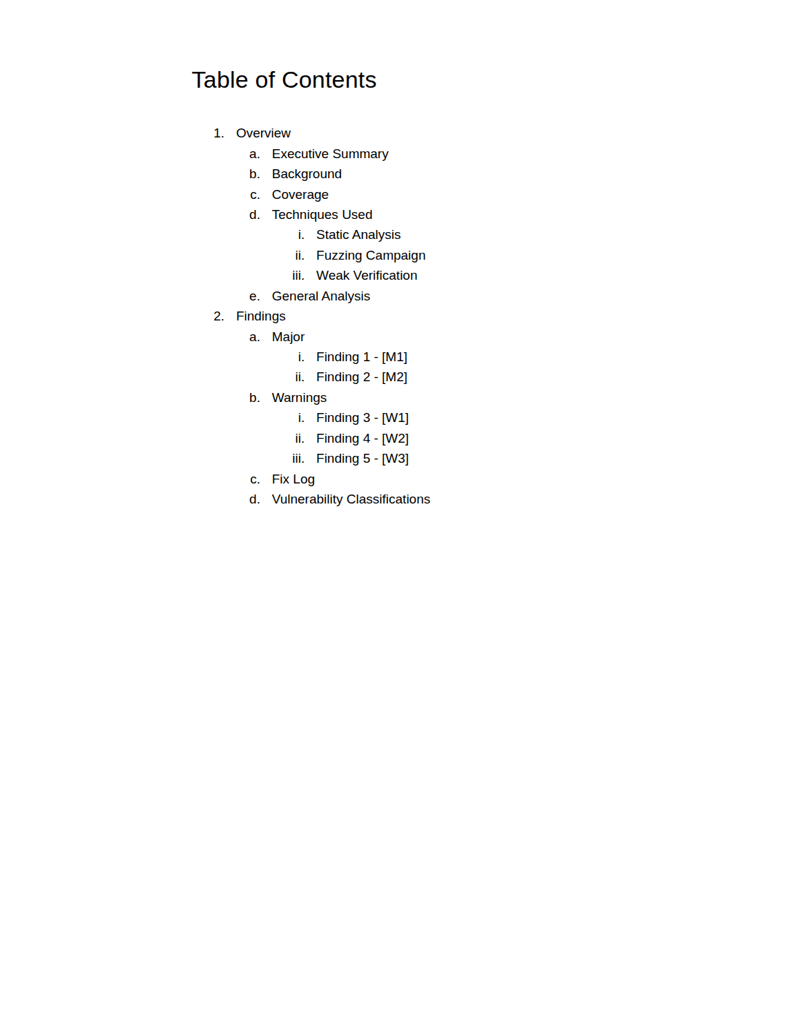Table of Contents
Overview
Executive Summary
Background
Coverage
Techniques Used
Static Analysis
Fuzzing Campaign
Weak Verification
General Analysis
Findings
Major
Finding 1 - [M1]
Finding 2 - [M2]
Warnings
Finding 3 - [W1]
Finding 4 - [W2]
Finding 5 - [W3]
Fix Log
Vulnerability Classifications